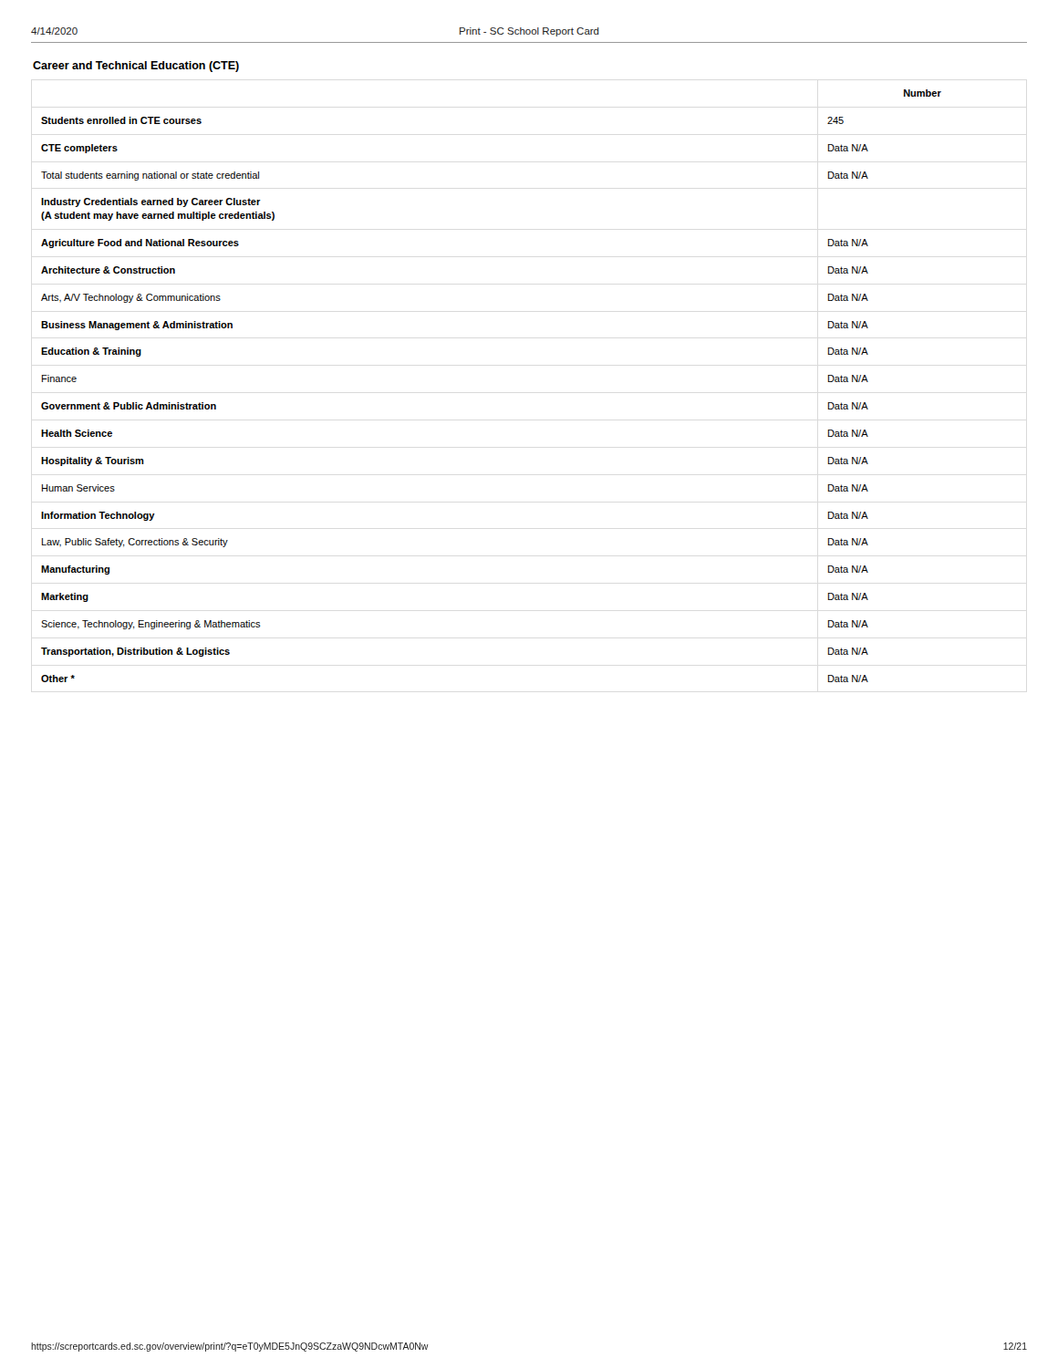4/14/2020
Print - SC School Report Card
Career and Technical Education (CTE)
| | Number |
| --- | --- |
| Students enrolled in CTE courses | 245 |
| CTE completers | Data N/A |
| Total students earning national or state credential | Data N/A |
| Industry Credentials earned by Career Cluster (A student may have earned multiple credentials) | |
| Agriculture Food and National Resources | Data N/A |
| Architecture & Construction | Data N/A |
| Arts, A/V Technology & Communications | Data N/A |
| Business Management & Administration | Data N/A |
| Education & Training | Data N/A |
| Finance | Data N/A |
| Government & Public Administration | Data N/A |
| Health Science | Data N/A |
| Hospitality & Tourism | Data N/A |
| Human Services | Data N/A |
| Information Technology | Data N/A |
| Law, Public Safety, Corrections & Security | Data N/A |
| Manufacturing | Data N/A |
| Marketing | Data N/A |
| Science, Technology, Engineering & Mathematics | Data N/A |
| Transportation, Distribution & Logistics | Data N/A |
| Other * | Data N/A |
https://screportcards.ed.sc.gov/overview/print/?q=eT0yMDE5JnQ9SCZzaWQ9NDcwMTA0Nw
12/21